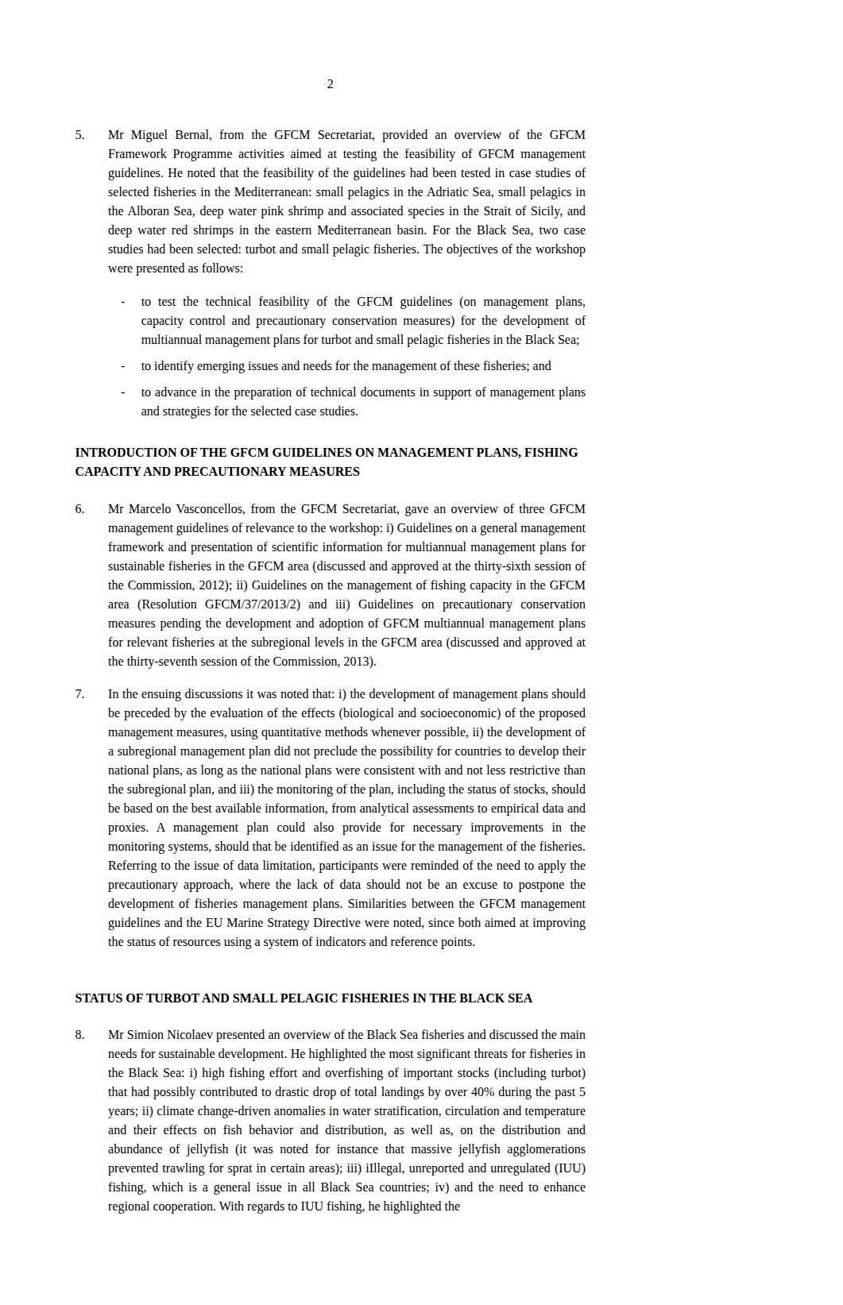2
5.
Mr Miguel Bernal, from the GFCM Secretariat, provided an overview of the GFCM Framework Programme activities aimed at testing the feasibility of GFCM management guidelines. He noted that the feasibility of the guidelines had been tested in case studies of selected fisheries in the Mediterranean: small pelagics in the Adriatic Sea, small pelagics in the Alboran Sea, deep water pink shrimp and associated species in the Strait of Sicily, and deep water red shrimps in the eastern Mediterranean basin. For the Black Sea, two case studies had been selected: turbot and small pelagic fisheries. The objectives of the workshop were presented as follows:
to test the technical feasibility of the GFCM guidelines (on management plans, capacity control and precautionary conservation measures) for the development of multiannual management plans for turbot and small pelagic fisheries in the Black Sea;
to identify emerging issues and needs for the management of these fisheries; and
to advance in the preparation of technical documents in support of management plans and strategies for the selected case studies.
Introduction of the GFCM guidelines on management plans, fishing capacity and precautionary measures
6.
Mr Marcelo Vasconcellos, from the GFCM Secretariat, gave an overview of three GFCM management guidelines of relevance to the workshop: i) Guidelines on a general management framework and presentation of scientific information for multiannual management plans for sustainable fisheries in the GFCM area (discussed and approved at the thirty-sixth session of the Commission, 2012); ii) Guidelines on the management of fishing capacity in the GFCM area (Resolution GFCM/37/2013/2) and iii) Guidelines on precautionary conservation measures pending the development and adoption of GFCM multiannual management plans for relevant fisheries at the subregional levels in the GFCM area (discussed and approved at the thirty-seventh session of the Commission, 2013).
7.
In the ensuing discussions it was noted that: i) the development of management plans should be preceded by the evaluation of the effects (biological and socioeconomic) of the proposed management measures, using quantitative methods whenever possible, ii) the development of a subregional management plan did not preclude the possibility for countries to develop their national plans, as long as the national plans were consistent with and not less restrictive than the subregional plan, and iii) the monitoring of the plan, including the status of stocks, should be based on the best available information, from analytical assessments to empirical data and proxies. A management plan could also provide for necessary improvements in the monitoring systems, should that be identified as an issue for the management of the fisheries. Referring to the issue of data limitation, participants were reminded of the need to apply the precautionary approach, where the lack of data should not be an excuse to postpone the development of fisheries management plans. Similarities between the GFCM management guidelines and the EU Marine Strategy Directive were noted, since both aimed at improving the status of resources using a system of indicators and reference points.
Status of turbot and small pelagic fisheries in the Black Sea
8.
Mr Simion Nicolaev presented an overview of the Black Sea fisheries and discussed the main needs for sustainable development. He highlighted the most significant threats for fisheries in the Black Sea: i) high fishing effort and overfishing of important stocks (including turbot) that had possibly contributed to drastic drop of total landings by over 40% during the past 5 years; ii) climate change-driven anomalies in water stratification, circulation and temperature and their effects on fish behavior and distribution, as well as, on the distribution and abundance of jellyfish (it was noted for instance that massive jellyfish agglomerations prevented trawling for sprat in certain areas); iii) iIllegal, unreported and unregulated (IUU) fishing, which is a general issue in all Black Sea countries; iv) and the need to enhance regional cooperation. With regards to IUU fishing, he highlighted the